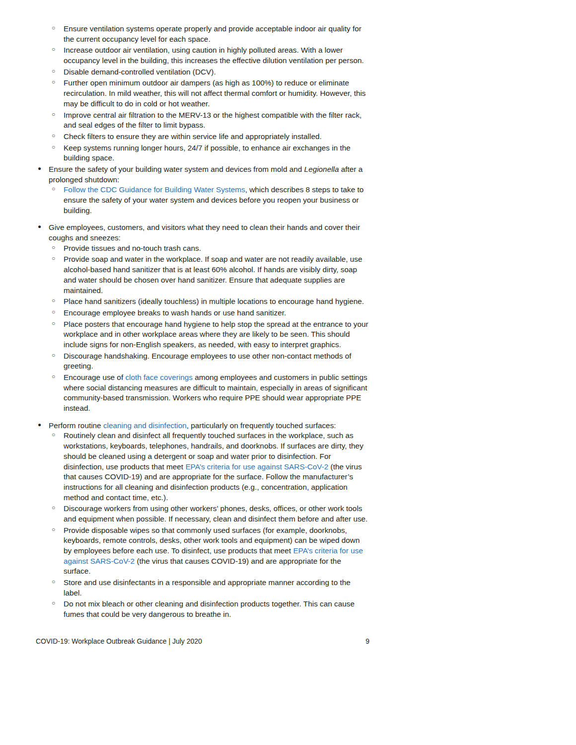Ensure ventilation systems operate properly and provide acceptable indoor air quality for the current occupancy level for each space.
Increase outdoor air ventilation, using caution in highly polluted areas. With a lower occupancy level in the building, this increases the effective dilution ventilation per person.
Disable demand-controlled ventilation (DCV).
Further open minimum outdoor air dampers (as high as 100%) to reduce or eliminate recirculation. In mild weather, this will not affect thermal comfort or humidity. However, this may be difficult to do in cold or hot weather.
Improve central air filtration to the MERV-13 or the highest compatible with the filter rack, and seal edges of the filter to limit bypass.
Check filters to ensure they are within service life and appropriately installed.
Keep systems running longer hours, 24/7 if possible, to enhance air exchanges in the building space.
Ensure the safety of your building water system and devices from mold and Legionella after a prolonged shutdown:
Follow the CDC Guidance for Building Water Systems, which describes 8 steps to take to ensure the safety of your water system and devices before you reopen your business or building.
Give employees, customers, and visitors what they need to clean their hands and cover their coughs and sneezes:
Provide tissues and no-touch trash cans.
Provide soap and water in the workplace. If soap and water are not readily available, use alcohol-based hand sanitizer that is at least 60% alcohol. If hands are visibly dirty, soap and water should be chosen over hand sanitizer. Ensure that adequate supplies are maintained.
Place hand sanitizers (ideally touchless) in multiple locations to encourage hand hygiene.
Encourage employee breaks to wash hands or use hand sanitizer.
Place posters that encourage hand hygiene to help stop the spread at the entrance to your workplace and in other workplace areas where they are likely to be seen. This should include signs for non-English speakers, as needed, with easy to interpret graphics.
Discourage handshaking. Encourage employees to use other non-contact methods of greeting.
Encourage use of cloth face coverings among employees and customers in public settings where social distancing measures are difficult to maintain, especially in areas of significant community-based transmission. Workers who require PPE should wear appropriate PPE instead.
Perform routine cleaning and disinfection, particularly on frequently touched surfaces:
Routinely clean and disinfect all frequently touched surfaces in the workplace, such as workstations, keyboards, telephones, handrails, and doorknobs. If surfaces are dirty, they should be cleaned using a detergent or soap and water prior to disinfection. For disinfection, use products that meet EPA’s criteria for use against SARS-CoV-2 (the virus that causes COVID-19) and are appropriate for the surface. Follow the manufacturer’s instructions for all cleaning and disinfection products (e.g., concentration, application method and contact time, etc.).
Discourage workers from using other workers’ phones, desks, offices, or other work tools and equipment when possible. If necessary, clean and disinfect them before and after use.
Provide disposable wipes so that commonly used surfaces (for example, doorknobs, keyboards, remote controls, desks, other work tools and equipment) can be wiped down by employees before each use. To disinfect, use products that meet EPA’s criteria for use against SARS-CoV-2 (the virus that causes COVID-19) and are appropriate for the surface.
Store and use disinfectants in a responsible and appropriate manner according to the label.
Do not mix bleach or other cleaning and disinfection products together. This can cause fumes that could be very dangerous to breathe in.
COVID-19: Workplace Outbreak Guidance | July 2020 9